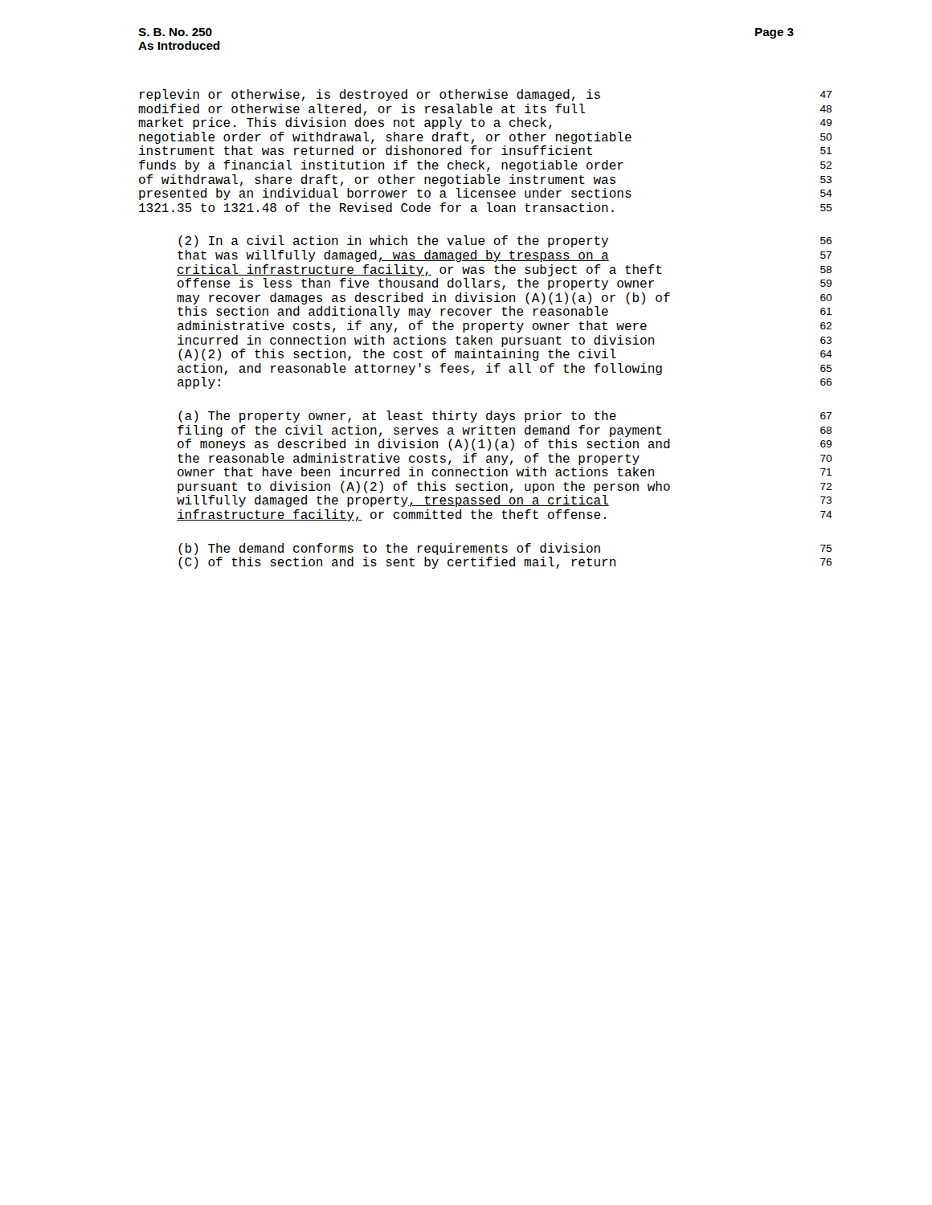S. B. No. 250 As Introduced
Page 3
replevin or otherwise, is destroyed or otherwise damaged, is47 modified or otherwise altered, or is resalable at its full48 market price. This division does not apply to a check,49 negotiable order of withdrawal, share draft, or other negotiable50 instrument that was returned or dishonored for insufficient51 funds by a financial institution if the check, negotiable order52 of withdrawal, share draft, or other negotiable instrument was53 presented by an individual borrower to a licensee under sections54 1321.35 to 1321.48 of the Revised Code for a loan transaction.55
(2) In a civil action in which the value of the property56 that was willfully damaged, was damaged by trespass on a57 critical infrastructure facility, or was the subject of a theft58 offense is less than five thousand dollars, the property owner59 may recover damages as described in division (A)(1)(a) or (b) of60 this section and additionally may recover the reasonable61 administrative costs, if any, of the property owner that were62 incurred in connection with actions taken pursuant to division63 (A)(2) of this section, the cost of maintaining the civil64 action, and reasonable attorney's fees, if all of the following65 apply:66
(a) The property owner, at least thirty days prior to the67 filing of the civil action, serves a written demand for payment68 of moneys as described in division (A)(1)(a) of this section and69 the reasonable administrative costs, if any, of the property70 owner that have been incurred in connection with actions taken71 pursuant to division (A)(2) of this section, upon the person who72 willfully damaged the property, trespassed on a critical73 infrastructure facility, or committed the theft offense.74
(b) The demand conforms to the requirements of division75 (C) of this section and is sent by certified mail, return76